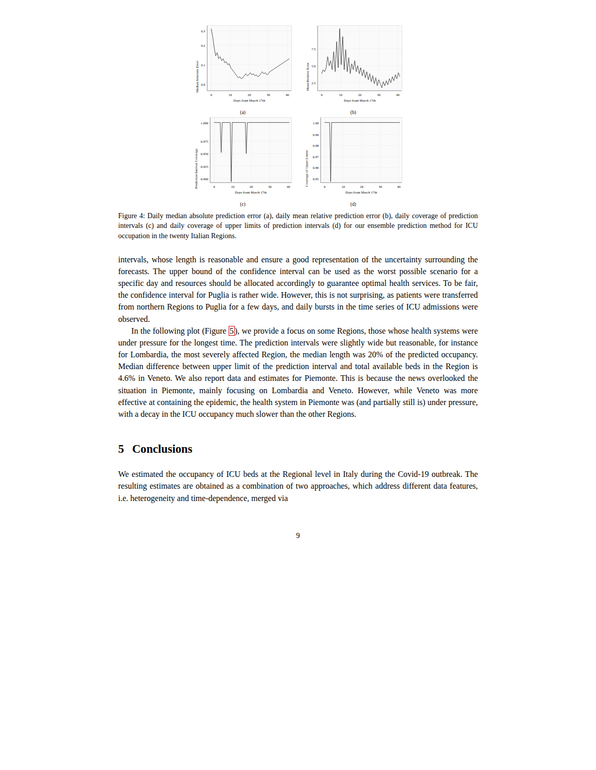Median Absolute Error 0.0 0.1 0.2 0.3 0 10 20 30 40 Days from March 17th
(a)
Mean Relative Error 2.5 5.0 7.5 0 10 20 30 40 Days from March 17th
(b)
Prediction Interval Coverage 0.900 0.925 0.950 0.975 1.000 0 10 20 30 40 Days from March 17th
(c)
Coverage of Upper Limits 0.95 0.96 0.97 0.98 0.99 1.00 0 10 20 30 40 Days from March 17th
(d)
Figure 4: Daily median absolute prediction error (a), daily mean relative prediction error (b), daily coverage of prediction intervals (c) and daily coverage of upper limits of prediction intervals (d) for our ensemble prediction method for ICU occupation in the twenty Italian Regions.
intervals, whose length is reasonable and ensure a good representation of the uncertainty surrounding the forecasts. The upper bound of the confidence interval can be used as the worst possible scenario for a specific day and resources should be allocated accordingly to guarantee optimal health services. To be fair, the confidence interval for Puglia is rather wide. However, this is not surprising, as patients were transferred from northern Regions to Puglia for a few days, and daily bursts in the time series of ICU admissions were observed.
In the following plot (Figure 5), we provide a focus on some Regions, those whose health systems were under pressure for the longest time. The prediction intervals were slightly wide but reasonable, for instance for Lombardia, the most severely affected Region, the median length was 20% of the predicted occupancy. Median difference between upper limit of the prediction interval and total available beds in the Region is 4.6% in Veneto. We also report data and estimates for Piemonte. This is because the news overlooked the situation in Piemonte, mainly focusing on Lombardia and Veneto. However, while Veneto was more effective at containing the epidemic, the health system in Piemonte was (and partially still is) under pressure, with a decay in the ICU occupancy much slower than the other Regions.
5 Conclusions
We estimated the occupancy of ICU beds at the Regional level in Italy during the Covid-19 outbreak. The resulting estimates are obtained as a combination of two approaches, which address different data features, i.e. heterogeneity and time-dependence, merged via
9